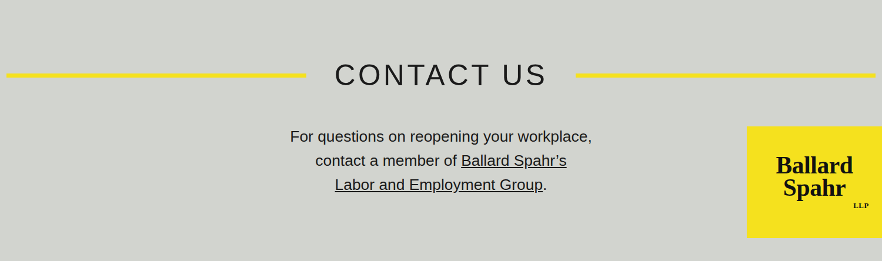Contact Us
For questions on reopening your workplace,
contact a member of Ballard Spahr’s
Labor and Employment Group.
Ballard
Spahr
LLP